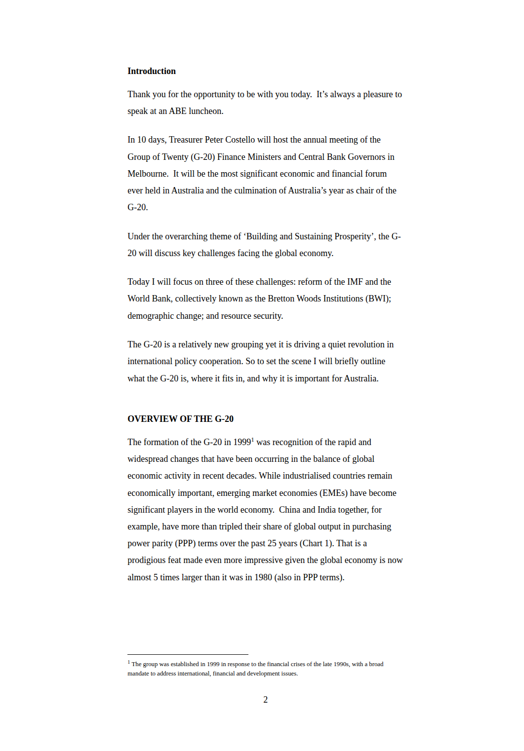Introduction
Thank you for the opportunity to be with you today. It’s always a pleasure to speak at an ABE luncheon.
In 10 days, Treasurer Peter Costello will host the annual meeting of the Group of Twenty (G-20) Finance Ministers and Central Bank Governors in Melbourne. It will be the most significant economic and financial forum ever held in Australia and the culmination of Australia’s year as chair of the G-20.
Under the overarching theme of ‘Building and Sustaining Prosperity’, the G-20 will discuss key challenges facing the global economy.
Today I will focus on three of these challenges: reform of the IMF and the World Bank, collectively known as the Bretton Woods Institutions (BWI); demographic change; and resource security.
The G-20 is a relatively new grouping yet it is driving a quiet revolution in international policy cooperation. So to set the scene I will briefly outline what the G-20 is, where it fits in, and why it is important for Australia.
OVERVIEW OF THE G-20
The formation of the G-20 in 19991 was recognition of the rapid and widespread changes that have been occurring in the balance of global economic activity in recent decades. While industrialised countries remain economically important, emerging market economies (EMEs) have become significant players in the world economy. China and India together, for example, have more than tripled their share of global output in purchasing power parity (PPP) terms over the past 25 years (Chart 1). That is a prodigious feat made even more impressive given the global economy is now almost 5 times larger than it was in 1980 (also in PPP terms).
1 The group was established in 1999 in response to the financial crises of the late 1990s, with a broad mandate to address international, financial and development issues.
2